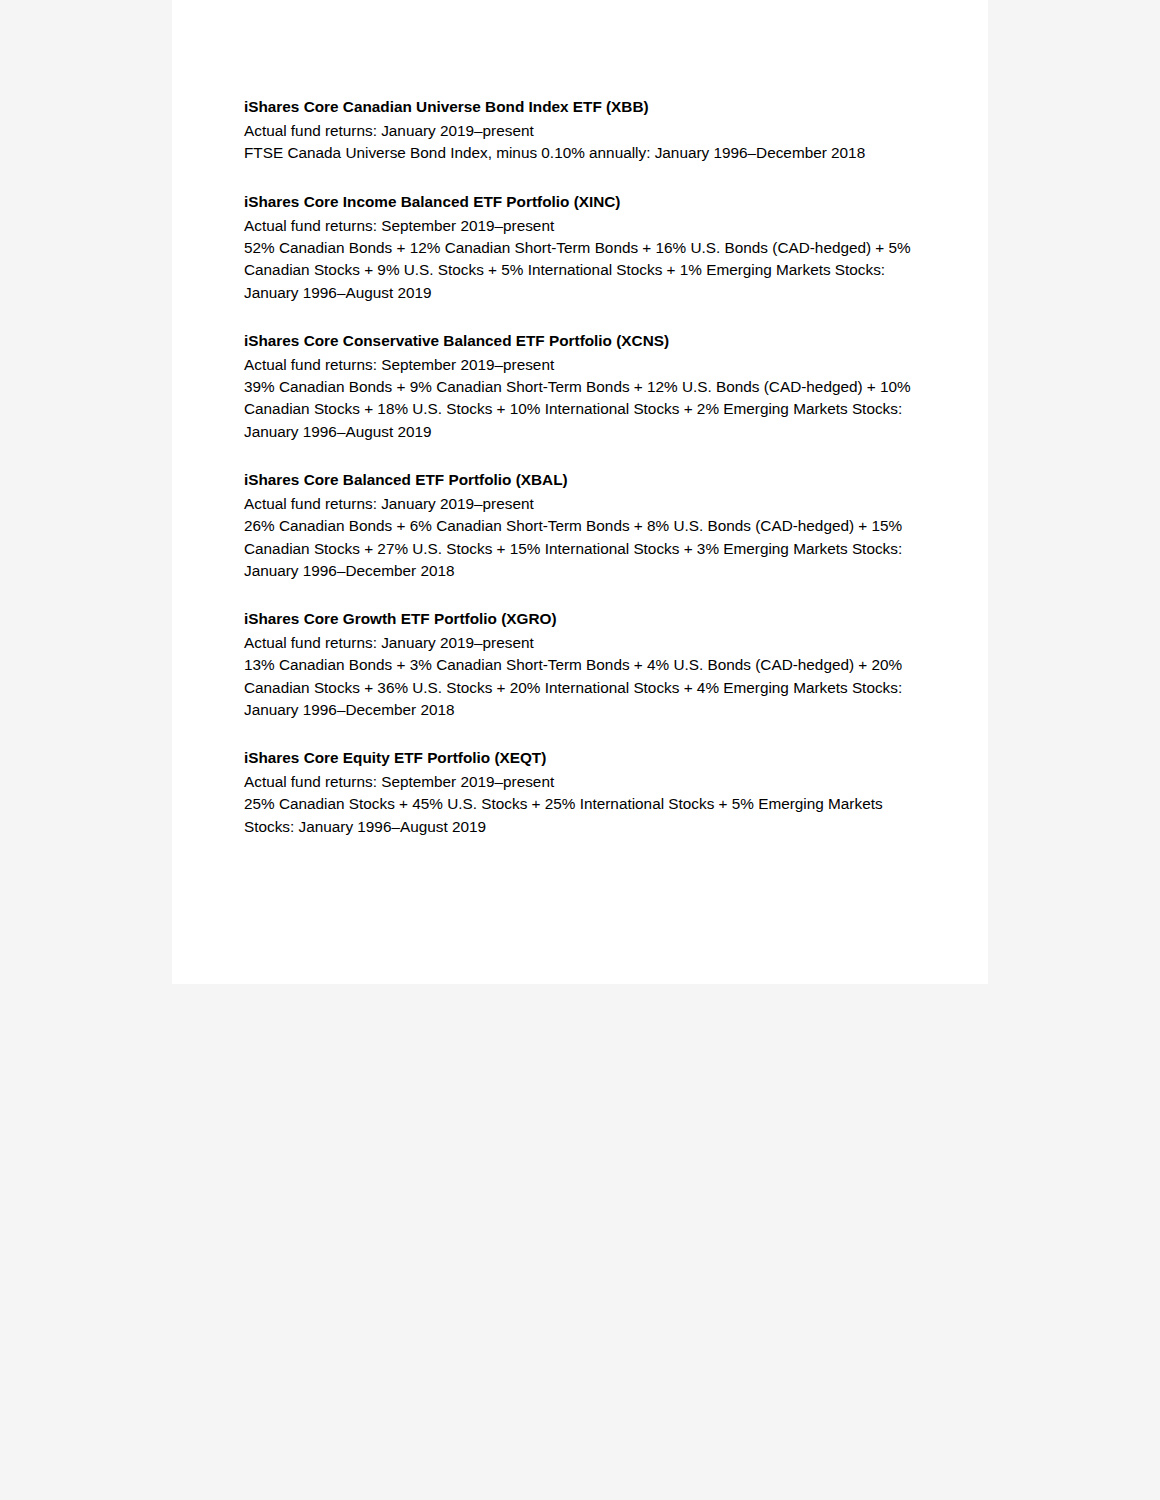iShares Core Canadian Universe Bond Index ETF (XBB)
Actual fund returns: January 2019–present
FTSE Canada Universe Bond Index, minus 0.10% annually: January 1996–December 2018
iShares Core Income Balanced ETF Portfolio (XINC)
Actual fund returns: September 2019–present
52% Canadian Bonds + 12% Canadian Short-Term Bonds + 16% U.S. Bonds (CAD-hedged) + 5% Canadian Stocks + 9% U.S. Stocks + 5% International Stocks + 1% Emerging Markets Stocks: January 1996–August 2019
iShares Core Conservative Balanced ETF Portfolio (XCNS)
Actual fund returns: September 2019–present
39% Canadian Bonds + 9% Canadian Short-Term Bonds + 12% U.S. Bonds (CAD-hedged) + 10% Canadian Stocks + 18% U.S. Stocks + 10% International Stocks + 2% Emerging Markets Stocks: January 1996–August 2019
iShares Core Balanced ETF Portfolio (XBAL)
Actual fund returns: January 2019–present
26% Canadian Bonds + 6% Canadian Short-Term Bonds + 8% U.S. Bonds (CAD-hedged) + 15% Canadian Stocks + 27% U.S. Stocks + 15% International Stocks + 3% Emerging Markets Stocks: January 1996–December 2018
iShares Core Growth ETF Portfolio (XGRO)
Actual fund returns: January 2019–present
13% Canadian Bonds + 3% Canadian Short-Term Bonds + 4% U.S. Bonds (CAD-hedged) + 20% Canadian Stocks + 36% U.S. Stocks + 20% International Stocks + 4% Emerging Markets Stocks: January 1996–December 2018
iShares Core Equity ETF Portfolio (XEQT)
Actual fund returns: September 2019–present
25% Canadian Stocks + 45% U.S. Stocks + 25% International Stocks + 5% Emerging Markets Stocks: January 1996–August 2019